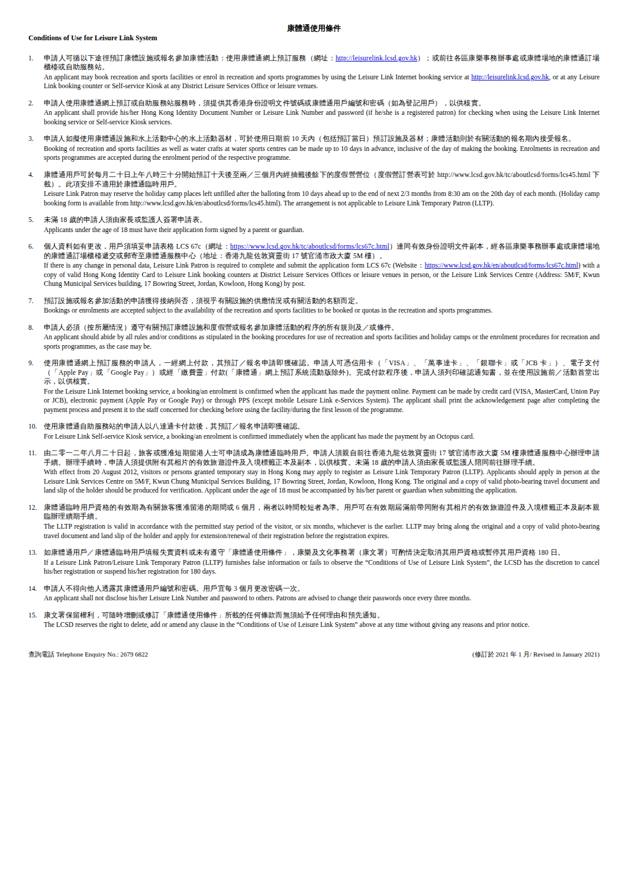康體通使用條件 Conditions of Use for Leisure Link System
申請人可循以下途徑預訂康體設施或報名參加康體活動：使用康體通網上預訂服務（網址：http://leisurelink.lcsd.gov.hk）；或前往各區康樂事務辦事處或康體場地的康體通訂場櫃檯或自助服務站。 An applicant may book recreation and sports facilities or enrol in recreation and sports programmes by using the Leisure Link Internet booking service at http://leisurelink.lcsd.gov.hk, or at any Leisure Link booking counter or Self-service Kiosk at any District Leisure Services Office or leisure venues.
申請人使用康體通網上預訂或自助服務站服務時，須提供其香港身份證明文件號碼或康體通用戶編號和密碼（如為登記用戶），以供核實。 An applicant shall provide his/her Hong Kong Identity Document Number or Leisure Link Number and password (if he/she is a registered patron) for checking when using the Leisure Link Internet booking service or Self-service Kiosk services.
申請人如擬使用康體通設施和水上活動中心的水上活動器材，可於使用日期前 10 天內（包括預訂當日）預訂設施及器材；康體活動則於有關活動的報名期內接受報名。 Booking of recreation and sports facilities as well as water crafts at water sports centres can be made up to 10 days in advance, inclusive of the day of making the booking. Enrolments in recreation and sports programmes are accepted during the enrolment period of the respective programme.
康體通用戶可於每月二十日上午八時三十分開始預訂十天後至兩／三個月內經抽籤後餘下的度假營營位（度假營訂營表可於 http://www.lcsd.gov.hk/tc/aboutlcsd/forms/lcs45.html 下載）。此項安排不適用於康體通臨時用戶。 Leisure Link Patron may reserve the holiday camp places left unfilled after the balloting from 10 days ahead up to the end of next 2/3 months from 8:30 am on the 20th day of each month. (Holiday camp booking form is available from http://www.lcsd.gov.hk/en/aboutlcsd/forms/lcs45.html). The arrangement is not applicable to Leisure Link Temporary Patron (LLTP).
未滿 18 歲的申請人須由家長或監護人簽署申請表。 Applicants under the age of 18 must have their application form signed by a parent or guardian.
個人資料如有更改，用戶須填妥申請表格 LCS 67c（網址：https://www.lcsd.gov.hk/tc/aboutlcsd/forms/lcs67c.html）連同有效身份證明文件副本，經各區康樂事務辦事處或康體場地的康體通訂場櫃檯遞交或郵寄至康體通服務中心（地址：香港九龍佐敦寶靈街 17 號官涌市政大廈 5M 樓）。 If there is any change in personal data, Leisure Link Patron is required to complete and submit the application form LCS 67c (Website：https://www.lcsd.gov.hk/en/aboutlcsd/forms/lcs67c.html) with a copy of valid Hong Kong Identity Card to Leisure Link booking counters at District Leisure Services Offices or leisure venues in person, or the Leisure Link Services Centre (Address: 5M/F, Kwun Chung Municipal Services building, 17 Bowring Street, Jordan, Kowloon, Hong Kong) by post.
預訂設施或報名參加活動的申請獲得接納與否，須視乎有關設施的供應情況或有關活動的名額而定。 Bookings or enrolments are accepted subject to the availability of the recreation and sports facilities to be booked or quotas in the recreation and sports programmes.
申請人必須（按所屬情況）遵守有關預訂康體設施和度假營或報名參加康體活動的程序的所有規則及／或條件。 An applicant should abide by all rules and/or conditions as stipulated in the booking procedures for use of recreation and sports facilities and holiday camps or the enrolment procedures for recreation and sports programmes, as the case may be.
使用康體通網上預訂服務的申請人，一經網上付款，其預訂／報名申請即獲確認。申請人可憑信用卡（「VISA」、「萬事達卡」、「銀聯卡」或「JCB 卡」）、電子支付（「Apple Pay」或「Google Pay」）或經「繳費靈」付款(「康體通」網上預訂系統流動版除外)。完成付款程序後，申請人須列印確認通知書，並在使用設施前／活動首堂出示，以供核實。 For the Leisure Link Internet booking service, a booking/an enrolment is confirmed when the applicant has made the payment online. Payment can be made by credit card (VISA, MasterCard, Union Pay or JCB), electronic payment (Apple Pay or Google Pay) or through PPS (except mobile Leisure Link e-Services System). The applicant shall print the acknowledgement page after completing the payment process and present it to the staff concerned for checking before using the facility/during the first lesson of the programme.
使用康體通自助服務站的申請人以八達通卡付款後，其預訂／報名申請即獲確認。 For Leisure Link Self-service Kiosk service, a booking/an enrolment is confirmed immediately when the applicant has made the payment by an Octopus card.
由二零一二年八月二十日起，旅客或獲准短期留港人士可申請成為康體通臨時用戶。申請人須親自前往香港九龍佐敦寶靈街 17 號官涌市政大廈 5M 樓康體通服務中心辦理申請手續。辦理手續時，申請人須提供附有其相片的有效旅遊證件及入境標籤正本及副本，以供核實。未滿 18 歲的申請人須由家長或監護人陪同前往辦理手續。 With effect from 20 August 2012, visitors or persons granted temporary stay in Hong Kong may apply to register as Leisure Link Temporary Patron (LLTP). Applicants should apply in person at the Leisure Link Services Centre on 5M/F, Kwun Chung Municipal Services Building, 17 Bowring Street, Jordan, Kowloon, Hong Kong. The original and a copy of valid photo-bearing travel document and land slip of the holder should be produced for verification. Applicant under the age of 18 must be accompanied by his/her parent or guardian when submitting the application.
康體通臨時用戶資格的有效期為有關旅客獲准留港的期間或 6 個月，兩者以時間較短者為準。用戶可在有效期屆滿前帶同附有其相片的有效旅遊證件及入境標籤正本及副本親臨辦理續期手續。 The LLTP registration is valid in accordance with the permitted stay period of the visitor, or six months, whichever is the earlier. LLTP may bring along the original and a copy of valid photo-bearing travel document and land slip of the holder and apply for extension/renewal of their registration before the registration expires.
如康體通用戶／康體通臨時用戶填報失實資料或未有遵守「康體通使用條件」，康樂及文化事務署（康文署）可酌情決定取消其用戶資格或暫停其用戶資格 180 日。 If a Leisure Link Patron/Leisure Link Temporary Patron (LLTP) furnishes false information or fails to observe the “Conditions of Use of Leisure Link System”, the LCSD has the discretion to cancel his/her registration or suspend his/her registration for 180 days.
申請人不得向他人透露其康體通用戶編號和密碼。用戶宜每 3 個月更改密碼一次。 An applicant shall not disclose his/her Leisure Link Number and password to others. Patrons are advised to change their passwords once every three months.
康文署保留權利，可隨時增刪或修訂「康體通使用條件」所載的任何條款而無須給予任何理由和預先通知。 The LCSD reserves the right to delete, add or amend any clause in the “Conditions of Use of Leisure Link System” above at any time without giving any reasons and prior notice.
查詢電話 Telephone Enquiry No.: 2679 6822
(修訂於 2021 年 1 月/ Revised in January 2021)